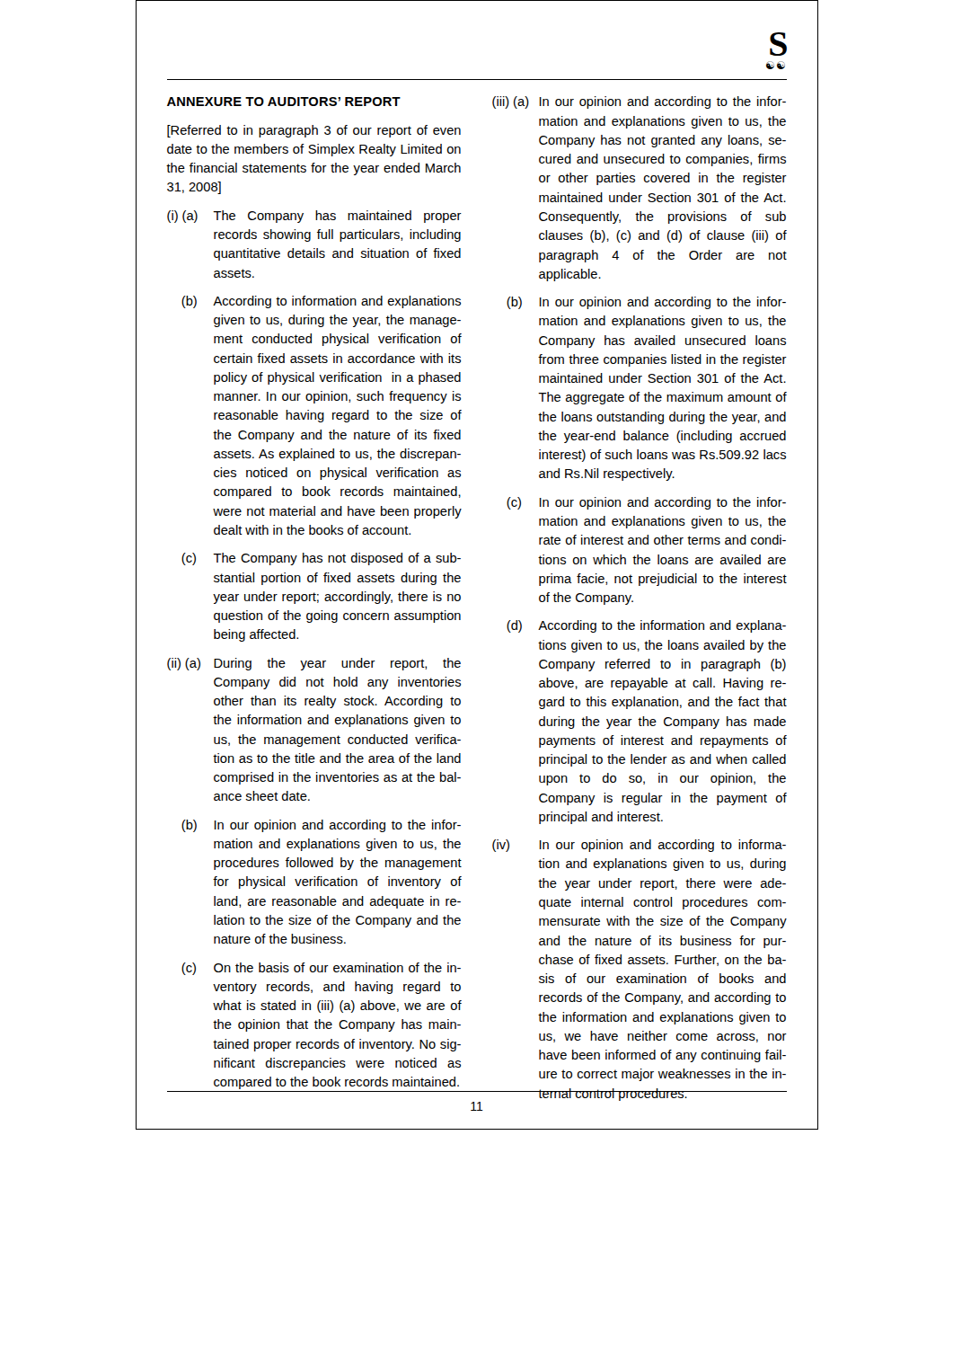S ☯☯
ANNEXURE TO AUDITORS’ REPORT
[Referred to in paragraph 3 of our report of even date to the members of Simplex Realty Limited on the financial statements for the year ended March 31, 2008]
(i) (a)
The Company has maintained proper records showing full particulars, including quantitative details and situation of fixed assets.
(b)
According to information and explanations given to us, during the year, the management conducted physical verification of certain fixed assets in accordance with its policy of physical verification in a phased manner. In our opinion, such frequency is reasonable having regard to the size of the Company and the nature of its fixed assets. As explained to us, the discrepancies noticed on physical verification as compared to book records maintained, were not material and have been properly dealt with in the books of account.
(c)
The Company has not disposed of a substantial portion of fixed assets during the year under report; accordingly, there is no question of the going concern assumption being affected.
(ii) (a)
During the year under report, the Company did not hold any inventories other than its realty stock. According to the information and explanations given to us, the management conducted verification as to the title and the area of the land comprised in the inventories as at the balance sheet date.
(b)
In our opinion and according to the information and explanations given to us, the procedures followed by the management for physical verification of inventory of land, are reasonable and adequate in relation to the size of the Company and the nature of the business.
(c)
On the basis of our examination of the inventory records, and having regard to what is stated in (iii) (a) above, we are of the opinion that the Company has maintained proper records of inventory. No significant discrepancies were noticed as compared to the book records maintained.
(iii) (a)
In our opinion and according to the information and explanations given to us, the Company has not granted any loans, secured and unsecured to companies, firms or other parties covered in the register maintained under Section 301 of the Act. Consequently, the provisions of sub clauses (b), (c) and (d) of clause (iii) of paragraph 4 of the Order are not applicable.
(b)
In our opinion and according to the information and explanations given to us, the Company has availed unsecured loans from three companies listed in the register maintained under Section 301 of the Act. The aggregate of the maximum amount of the loans outstanding during the year, and the year-end balance (including accrued interest) of such loans was Rs.509.92 lacs and Rs.Nil respectively.
(c)
In our opinion and according to the information and explanations given to us, the rate of interest and other terms and conditions on which the loans are availed are prima facie, not prejudicial to the interest of the Company.
(d)
According to the information and explanations given to us, the loans availed by the Company referred to in paragraph (b) above, are repayable at call. Having regard to this explanation, and the fact that during the year the Company has made payments of interest and repayments of principal to the lender as and when called upon to do so, in our opinion, the Company is regular in the payment of principal and interest.
(iv)
In our opinion and according to information and explanations given to us, during the year under report, there were adequate internal control procedures commensurate with the size of the Company and the nature of its business for purchase of fixed assets. Further, on the basis of our examination of books and records of the Company, and according to the information and explanations given to us, we have neither come across, nor have been informed of any continuing failure to correct major weaknesses in the internal control procedures.
11